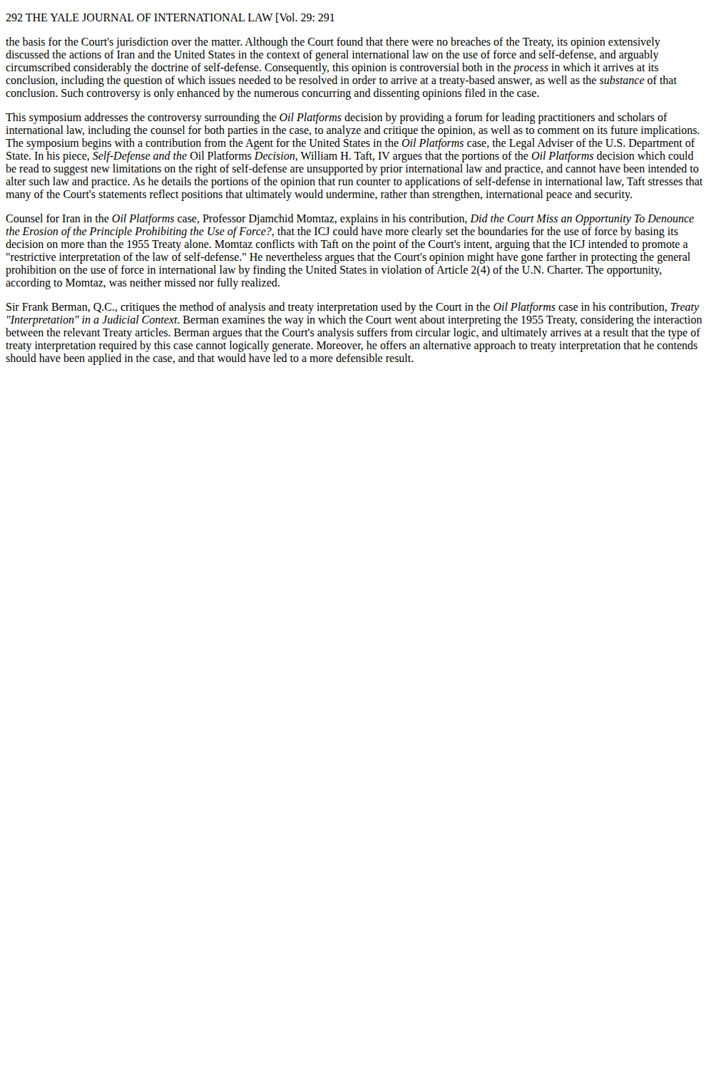292 THE YALE JOURNAL OF INTERNATIONAL LAW [Vol. 29: 291
the basis for the Court's jurisdiction over the matter. Although the Court found that there were no breaches of the Treaty, its opinion extensively discussed the actions of Iran and the United States in the context of general international law on the use of force and self-defense, and arguably circumscribed considerably the doctrine of self-defense. Consequently, this opinion is controversial both in the process in which it arrives at its conclusion, including the question of which issues needed to be resolved in order to arrive at a treaty-based answer, as well as the substance of that conclusion. Such controversy is only enhanced by the numerous concurring and dissenting opinions filed in the case.
This symposium addresses the controversy surrounding the Oil Platforms decision by providing a forum for leading practitioners and scholars of international law, including the counsel for both parties in the case, to analyze and critique the opinion, as well as to comment on its future implications. The symposium begins with a contribution from the Agent for the United States in the Oil Platforms case, the Legal Adviser of the U.S. Department of State. In his piece, Self-Defense and the Oil Platforms Decision, William H. Taft, IV argues that the portions of the Oil Platforms decision which could be read to suggest new limitations on the right of self-defense are unsupported by prior international law and practice, and cannot have been intended to alter such law and practice. As he details the portions of the opinion that run counter to applications of self-defense in international law, Taft stresses that many of the Court's statements reflect positions that ultimately would undermine, rather than strengthen, international peace and security.
Counsel for Iran in the Oil Platforms case, Professor Djamchid Momtaz, explains in his contribution, Did the Court Miss an Opportunity To Denounce the Erosion of the Principle Prohibiting the Use of Force?, that the ICJ could have more clearly set the boundaries for the use of force by basing its decision on more than the 1955 Treaty alone. Momtaz conflicts with Taft on the point of the Court's intent, arguing that the ICJ intended to promote a "restrictive interpretation of the law of self-defense." He nevertheless argues that the Court's opinion might have gone farther in protecting the general prohibition on the use of force in international law by finding the United States in violation of Article 2(4) of the U.N. Charter. The opportunity, according to Momtaz, was neither missed nor fully realized.
Sir Frank Berman, Q.C., critiques the method of analysis and treaty interpretation used by the Court in the Oil Platforms case in his contribution, Treaty "Interpretation" in a Judicial Context. Berman examines the way in which the Court went about interpreting the 1955 Treaty, considering the interaction between the relevant Treaty articles. Berman argues that the Court's analysis suffers from circular logic, and ultimately arrives at a result that the type of treaty interpretation required by this case cannot logically generate. Moreover, he offers an alternative approach to treaty interpretation that he contends should have been applied in the case, and that would have led to a more defensible result.